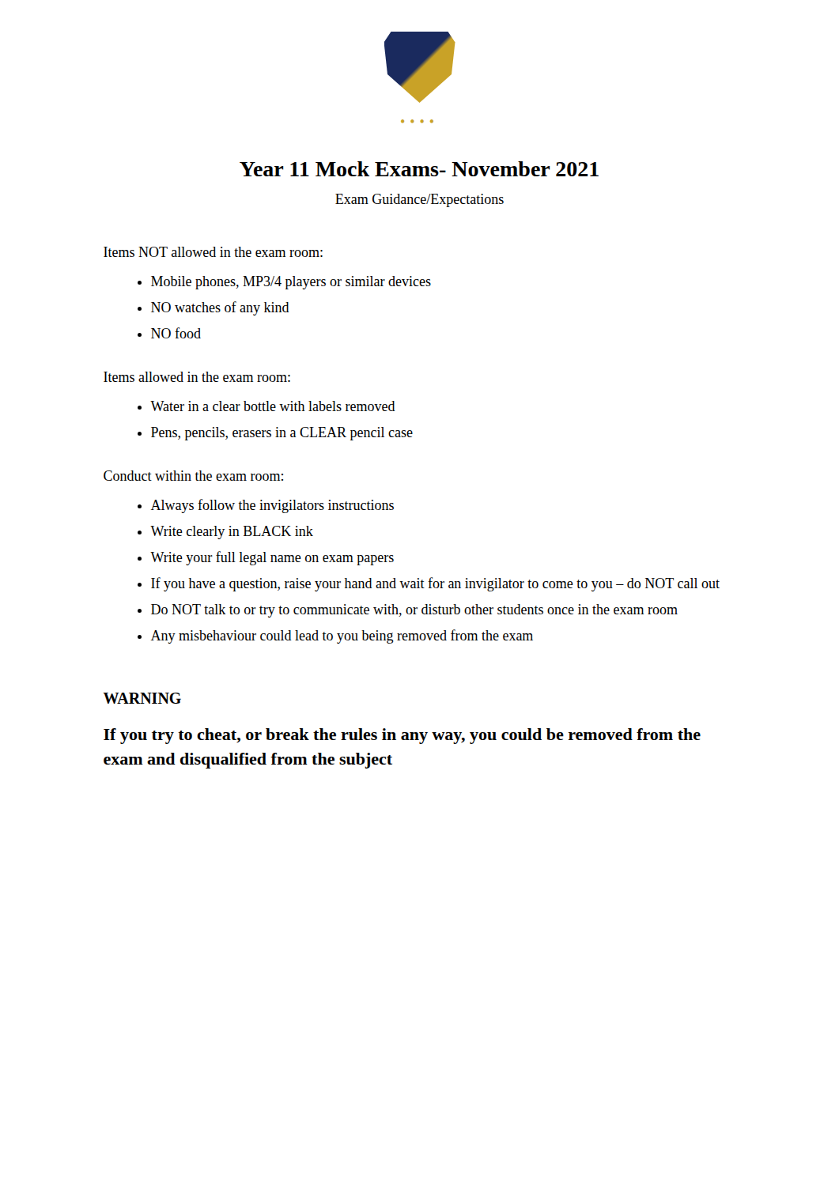••••
Year 11 Mock Exams- November 2021
Exam Guidance/Expectations
Items NOT allowed in the exam room:
Mobile phones, MP3/4 players or similar devices
NO watches of any kind
NO food
Items allowed in the exam room:
Water in a clear bottle with labels removed
Pens, pencils, erasers in a CLEAR pencil case
Conduct within the exam room:
Always follow the invigilators instructions
Write clearly in BLACK ink
Write your full legal name on exam papers
If you have a question, raise your hand and wait for an invigilator to come to you – do NOT call out
Do NOT talk to or try to communicate with, or disturb other students once in the exam room
Any misbehaviour could lead to you being removed from the exam
WARNING
If you try to cheat, or break the rules in any way, you could be removed from the exam and disqualified from the subject